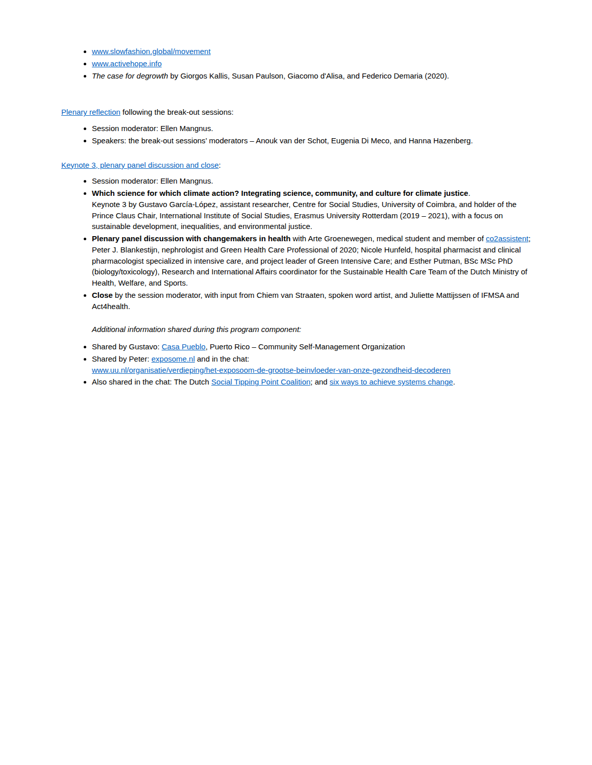www.slowfashion.global/movement
www.activehope.info
The case for degrowth by Giorgos Kallis, Susan Paulson, Giacomo d'Alisa, and Federico Demaria (2020).
Plenary reflection following the break-out sessions:
Session moderator: Ellen Mangnus.
Speakers: the break-out sessions’ moderators – Anouk van der Schot, Eugenia Di Meco, and Hanna Hazenberg.
Keynote 3, plenary panel discussion and close:
Session moderator: Ellen Mangnus.
Which science for which climate action? Integrating science, community, and culture for climate justice.
Keynote 3 by Gustavo García-López, assistant researcher, Centre for Social Studies, University of Coimbra, and holder of the Prince Claus Chair, International Institute of Social Studies, Erasmus University Rotterdam (2019 – 2021), with a focus on sustainable development, inequalities, and environmental justice.
Plenary panel discussion with changemakers in health with Arte Groenewegen, medical student and member of co2assistent; Peter J. Blankestijn, nephrologist and Green Health Care Professional of 2020; Nicole Hunfeld, hospital pharmacist and clinical pharmacologist specialized in intensive care, and project leader of Green Intensive Care; and Esther Putman, BSc MSc PhD (biology/toxicology), Research and International Affairs coordinator for the Sustainable Health Care Team of the Dutch Ministry of Health, Welfare, and Sports.
Close by the session moderator, with input from Chiem van Straaten, spoken word artist, and Juliette Mattijssen of IFMSA and Act4health.
Additional information shared during this program component:
Shared by Gustavo: Casa Pueblo, Puerto Rico – Community Self-Management Organization
Shared by Peter: exposome.nl and in the chat:
www.uu.nl/organisatie/verdieping/het-exposoom-de-grootse-beinvloeder-van-onze-gezondheid-decoderen
Also shared in the chat: The Dutch Social Tipping Point Coalition; and six ways to achieve systems change.